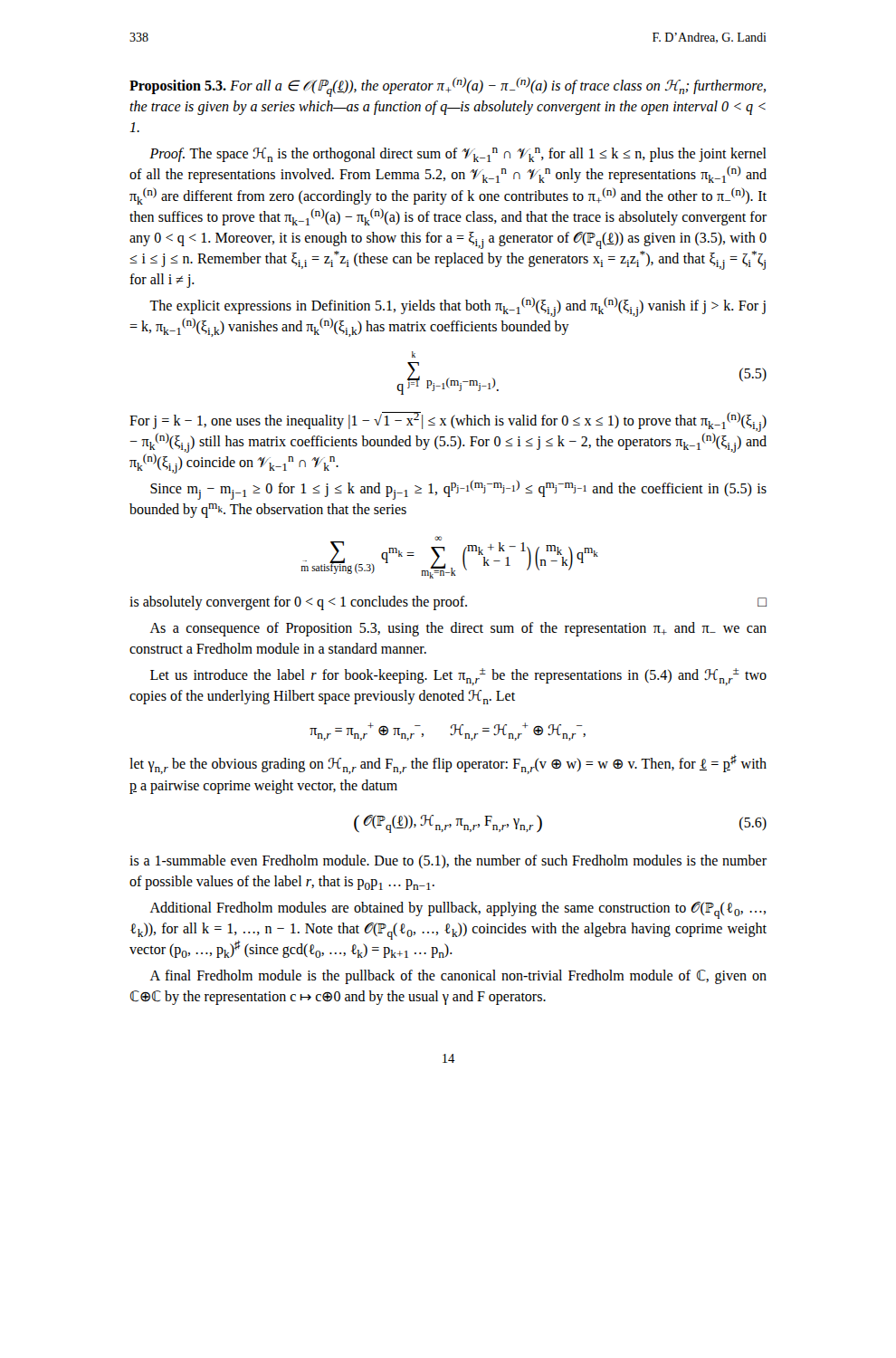338 F. D’Andrea, G. Landi
Proposition 5.3. For all a ∈ 𝒪(ℙq(ℓ)), the operator π+(n)(a) − π−(n)(a) is of trace class on ℋn; furthermore, the trace is given by a series which—as a function of q—is absolutely convergent in the open interval 0 < q < 1.
Proof. The space ℋn is the orthogonal direct sum of 𝒱k−1n ∩ 𝒱kn, for all 1 ≤ k ≤ n, plus the joint kernel of all the representations involved. From Lemma 5.2, on 𝒱k−1n ∩ 𝒱kn only the representations πk−1(n) and πk(n) are different from zero (accordingly to the parity of k one contributes to π+(n) and the other to π−(n)). It then suffices to prove that πk−1(n)(a) − πk(n)(a) is of trace class, and that the trace is absolutely convergent for any 0 < q < 1. Moreover, it is enough to show this for a = ξi,j a generator of 𝒪(ℙq(ℓ)) as given in (3.5), with 0 ≤ i ≤ j ≤ n. Remember that ξi,i = zi*zi (these can be replaced by the generators xi = zizi*), and that ξi,j = ζi*ζj for all i ≠ j.
The explicit expressions in Definition 5.1, yields that both πk−1(n)(ξi,j) and πk(n)(ξi,j) vanish if j > k. For j = k, πk−1(n)(ξi,k) vanishes and πk(n)(ξi,k) has matrix coefficients bounded by
qk∑j=1 pj−1(mj−mj−1). (5.5)
For j = k − 1, one uses the inequality |1 − √1 − x2| ≤ x (which is valid for 0 ≤ x ≤ 1) to prove that πk−1(n)(ξi,j) − πk(n)(ξi,j) still has matrix coefficients bounded by (5.5). For 0 ≤ i ≤ j ≤ k − 2, the operators πk−1(n)(ξi,j) and πk(n)(ξi,j) coincide on 𝒱k−1n ∩ 𝒱kn.
Since mj − mj−1 ≥ 0 for 1 ≤ j ≤ k and pj−1 ≥ 1, qpj−1(mj−mj−1) ≤ qmj−mj−1 and the coefficient in (5.5) is bounded by qmk. The observation that the series
∑m satisfying (5.3) qmk = ∞∑mk=n−k mk + k − 1
k − 1 mk
n − k qmk
is absolutely convergent for 0 < q < 1 concludes the proof. □
As a consequence of Proposition 5.3, using the direct sum of the representation π+ and π− we can construct a Fredholm module in a standard manner.
Let us introduce the label r for book-keeping. Let πn,r± be the representations in (5.4) and ℋn,r± two copies of the underlying Hilbert space previously denoted ℋn. Let
πn,r = πn,r+ ⊕ πn,r−, ℋn,r = ℋn,r+ ⊕ ℋn,r−,
let γn,r be the obvious grading on ℋn,r and Fn,r the flip operator: Fn,r(v ⊕ w) = w ⊕ v. Then, for ℓ = p♯ with p a pairwise coprime weight vector, the datum
( 𝒪(ℙq(ℓ)), ℋn,r, πn,r, Fn,r, γn,r ) (5.6)
is a 1-summable even Fredholm module. Due to (5.1), the number of such Fredholm modules is the number of possible values of the label r, that is p0p1 … pn−1.
Additional Fredholm modules are obtained by pullback, applying the same construction to 𝒪(ℙq(ℓ0, …, ℓk)), for all k = 1, …, n − 1. Note that 𝒪(ℙq(ℓ0, …, ℓk)) coincides with the algebra having coprime weight vector (p0, …, pk)♯ (since gcd(ℓ0, …, ℓk) = pk+1 … pn).
A final Fredholm module is the pullback of the canonical non-trivial Fredholm module of ℂ, given on ℂ⊕ℂ by the representation c ↦ c⊕0 and by the usual γ and F operators.
14